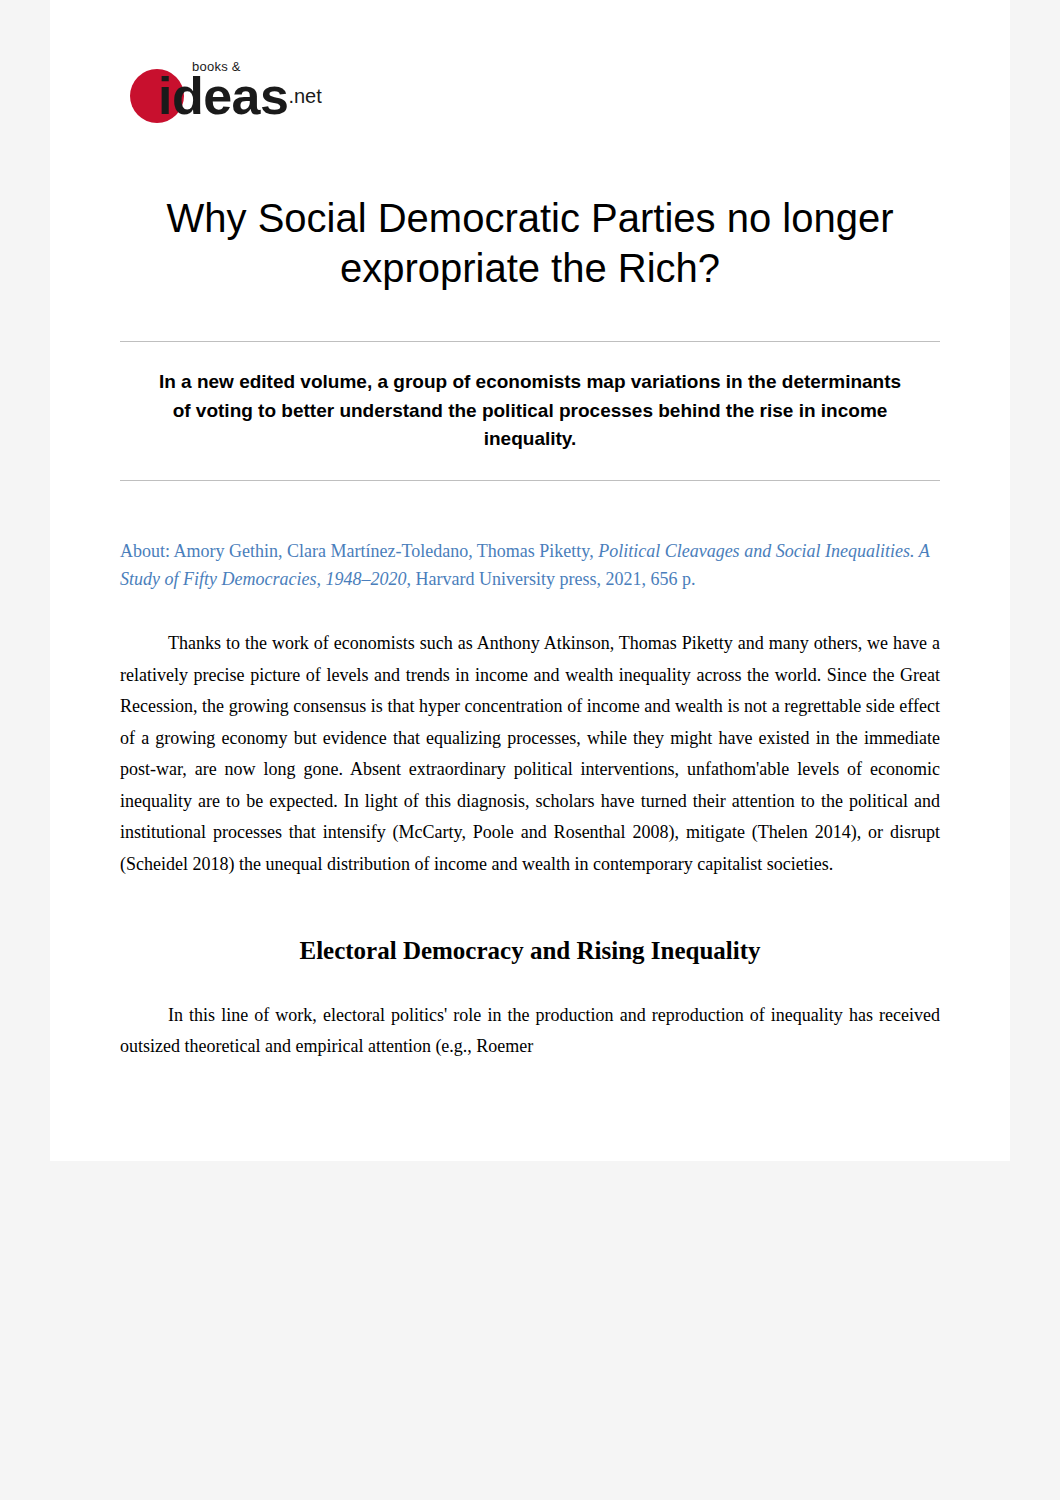books & ideas.net
Why Social Democratic Parties no longer expropriate the Rich?
In a new edited volume, a group of economists map variations in the determinants of voting to better understand the political processes behind the rise in income inequality.
About: Amory Gethin, Clara Martínez-Toledano, Thomas Piketty, Political Cleavages and Social Inequalities. A Study of Fifty Democracies, 1948–2020, Harvard University press, 2021, 656 p.
Thanks to the work of economists such as Anthony Atkinson, Thomas Piketty and many others, we have a relatively precise picture of levels and trends in income and wealth inequality across the world. Since the Great Recession, the growing consensus is that hyper concentration of income and wealth is not a regrettable side effect of a growing economy but evidence that equalizing processes, while they might have existed in the immediate post-war, are now long gone. Absent extraordinary political interventions, unfathom'able levels of economic inequality are to be expected. In light of this diagnosis, scholars have turned their attention to the political and institutional processes that intensify (McCarty, Poole and Rosenthal 2008), mitigate (Thelen 2014), or disrupt (Scheidel 2018) the unequal distribution of income and wealth in contemporary capitalist societies.
Electoral Democracy and Rising Inequality
In this line of work, electoral politics' role in the production and reproduction of inequality has received outsized theoretical and empirical attention (e.g., Roemer